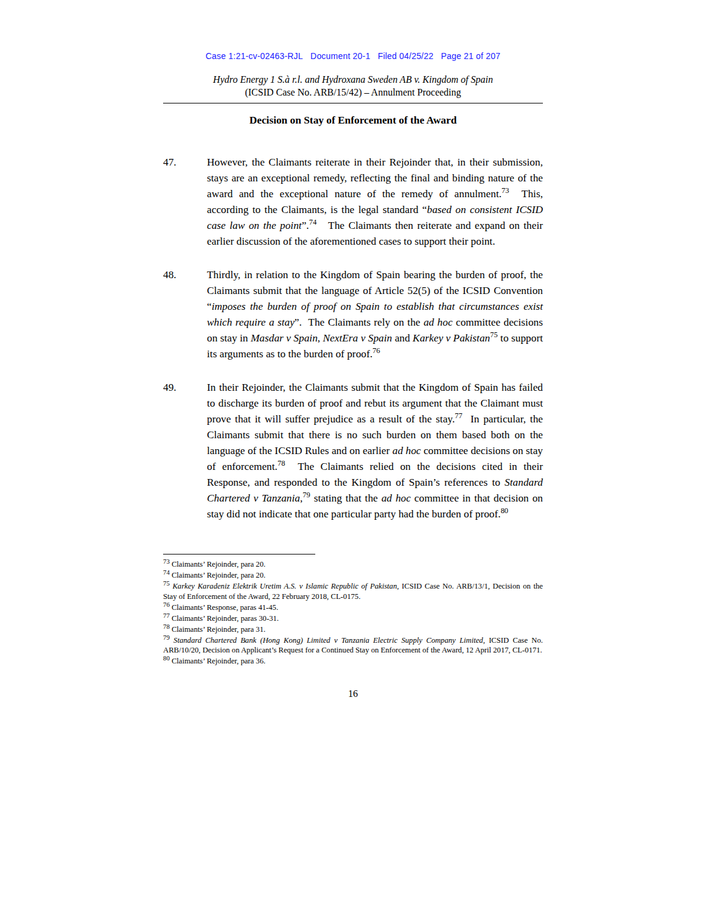Case 1:21-cv-02463-RJL Document 20-1 Filed 04/25/22 Page 21 of 207
Hydro Energy 1 S.à r.l. and Hydroxana Sweden AB v. Kingdom of Spain
(ICSID Case No. ARB/15/42) – Annulment Proceeding
Decision on Stay of Enforcement of the Award
47. However, the Claimants reiterate in their Rejoinder that, in their submission, stays are an exceptional remedy, reflecting the final and binding nature of the award and the exceptional nature of the remedy of annulment.73 This, according to the Claimants, is the legal standard “based on consistent ICSID case law on the point”.74 The Claimants then reiterate and expand on their earlier discussion of the aforementioned cases to support their point.
48. Thirdly, in relation to the Kingdom of Spain bearing the burden of proof, the Claimants submit that the language of Article 52(5) of the ICSID Convention “imposes the burden of proof on Spain to establish that circumstances exist which require a stay”. The Claimants rely on the ad hoc committee decisions on stay in Masdar v Spain, NextEra v Spain and Karkey v Pakistan75 to support its arguments as to the burden of proof.76
49. In their Rejoinder, the Claimants submit that the Kingdom of Spain has failed to discharge its burden of proof and rebut its argument that the Claimant must prove that it will suffer prejudice as a result of the stay.77 In particular, the Claimants submit that there is no such burden on them based both on the language of the ICSID Rules and on earlier ad hoc committee decisions on stay of enforcement.78 The Claimants relied on the decisions cited in their Response, and responded to the Kingdom of Spain’s references to Standard Chartered v Tanzania,79 stating that the ad hoc committee in that decision on stay did not indicate that one particular party had the burden of proof.80
73 Claimants’ Rejoinder, para 20.
74 Claimants’ Rejoinder, para 20.
75 Karkey Karadeniz Elektrik Uretim A.S. v Islamic Republic of Pakistan, ICSID Case No. ARB/13/1, Decision on the Stay of Enforcement of the Award, 22 February 2018, CL-0175.
76 Claimants’ Response, paras 41-45.
77 Claimants’ Rejoinder, paras 30-31.
78 Claimants’ Rejoinder, para 31.
79 Standard Chartered Bank (Hong Kong) Limited v Tanzania Electric Supply Company Limited, ICSID Case No. ARB/10/20, Decision on Applicant’s Request for a Continued Stay on Enforcement of the Award, 12 April 2017, CL-0171.
80 Claimants’ Rejoinder, para 36.
16